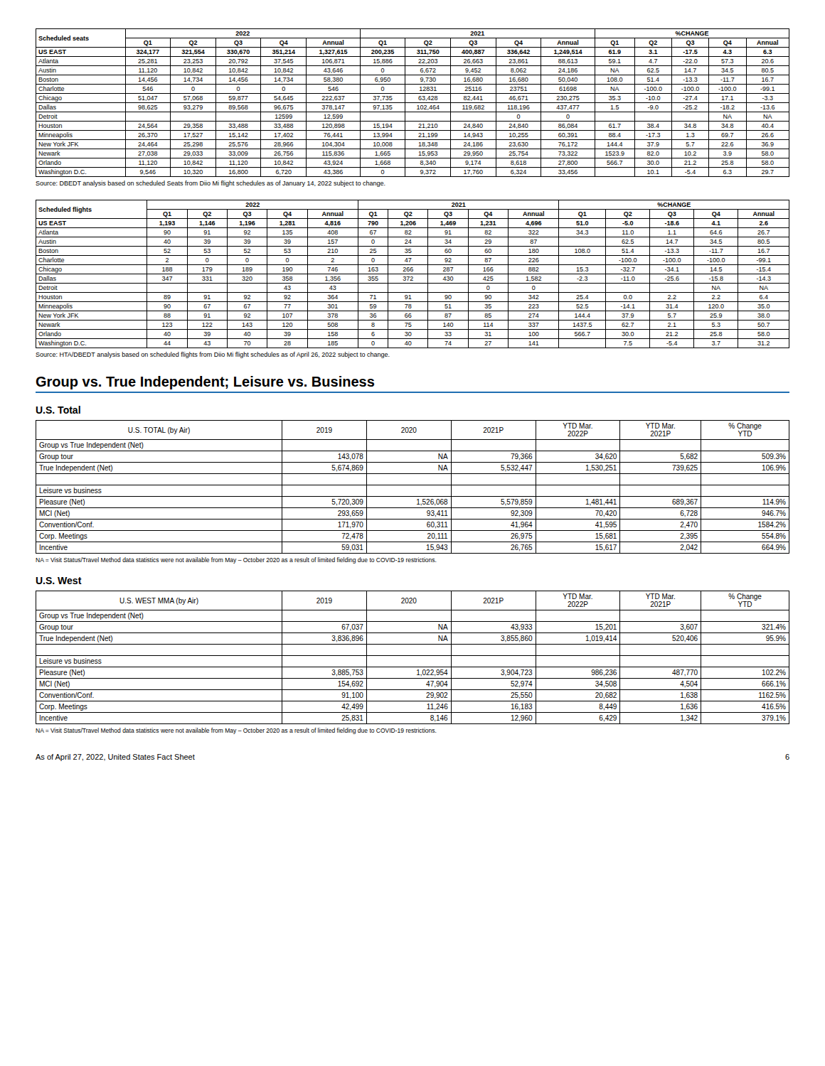| Scheduled seats | 2022 | 2021 | %CHANGE |
| --- | --- | --- | --- |
| Q1 | Q2 | Q3 | Q4 | Annual | Q1 | Q2 | Q3 | Q4 | Annual | Q1 | Q2 | Q3 | Q4 | Annual |
| US EAST | 324,177 | 321,554 | 330,670 | 351,214 | 1,327,615 | 200,235 | 311,750 | 400,887 | 336,642 | 1,249,514 | 61.9 | 3.1 | -17.5 | 4.3 | 6.3 |
| Atlanta | 25,281 | 23,253 | 20,792 | 37,545 | 106,871 | 15,886 | 22,203 | 26,663 | 23,861 | 88,613 | 59.1 | 4.7 | -22.0 | 57.3 | 20.6 |
| Austin | 11,120 | 10,842 | 10,842 | 10,842 | 43,646 | 0 | 6,672 | 9,452 | 8,062 | 24,186 | NA | 62.5 | 14.7 | 34.5 | 80.5 |
| Boston | 14,456 | 14,734 | 14,456 | 14,734 | 58,380 | 6,950 | 9,730 | 16,680 | 16,680 | 50,040 | 108.0 | 51.4 | -13.3 | -11.7 | 16.7 |
| Charlotte | 546 | 0 | 0 | 0 | 546 | 0 | 12831 | 25116 | 23751 | 61698 | NA | -100.0 | -100.0 | -100.0 | -99.1 |
| Chicago | 51,047 | 57,068 | 59,877 | 54,645 | 222,637 | 37,735 | 63,428 | 82,441 | 46,671 | 230,275 | 35.3 | -10.0 | -27.4 | 17.1 | -3.3 |
| Dallas | 98,625 | 93,279 | 89,568 | 96,675 | 378,147 | 97,135 | 102,464 | 119,682 | 118,196 | 437,477 | 1.5 | -9.0 | -25.2 | -18.2 | -13.6 |
| Detroit | | | | 12599 | 12,599 | | | | 0 | 0 | | | | NA | NA |
| Houston | 24,564 | 29,358 | 33,488 | 33,488 | 120,898 | 15,194 | 21,210 | 24,840 | 24,840 | 86,084 | 61.7 | 38.4 | 34.8 | 34.8 | 40.4 |
| Minneapolis | 26,370 | 17,527 | 15,142 | 17,402 | 76,441 | 13,994 | 21,199 | 14,943 | 10,255 | 60,391 | 88.4 | -17.3 | 1.3 | 69.7 | 26.6 |
| New York JFK | 24,464 | 25,298 | 25,576 | 28,966 | 104,304 | 10,008 | 18,348 | 24,186 | 23,630 | 76,172 | 144.4 | 37.9 | 5.7 | 22.6 | 36.9 |
| Newark | 27,038 | 29,033 | 33,009 | 26,756 | 115,836 | 1,665 | 15,953 | 29,950 | 25,754 | 73,322 | 1523.9 | 82.0 | 10.2 | 3.9 | 58.0 |
| Orlando | 11,120 | 10,842 | 11,120 | 10,842 | 43,924 | 1,668 | 8,340 | 9,174 | 8,618 | 27,800 | 566.7 | 30.0 | 21.2 | 25.8 | 58.0 |
| Washington D.C. | 9,546 | 10,320 | 16,800 | 6,720 | 43,386 | 0 | 9,372 | 17,760 | 6,324 | 33,456 | | 10.1 | -5.4 | 6.3 | 29.7 |
Source: DBEDT analysis based on scheduled Seats from Diio Mi flight schedules as of January 14, 2022 subject to change.
| Scheduled flights | 2022 | 2021 | %CHANGE |
| --- | --- | --- | --- |
| Q1 | Q2 | Q3 | Q4 | Annual | Q1 | Q2 | Q3 | Q4 | Annual | Q1 | Q2 | Q3 | Q4 | Annual |
| US EAST | 1,193 | 1,146 | 1,196 | 1,281 | 4,816 | 790 | 1,206 | 1,469 | 1,231 | 4,696 | 51.0 | -5.0 | -18.6 | 4.1 | 2.6 |
| Atlanta | 90 | 91 | 92 | 135 | 408 | 67 | 82 | 91 | 82 | 322 | 34.3 | 11.0 | 1.1 | 64.6 | 26.7 |
| Austin | 40 | 39 | 39 | 39 | 157 | 0 | 24 | 34 | 29 | 87 | | 62.5 | 14.7 | 34.5 | 80.5 |
| Boston | 52 | 53 | 52 | 53 | 210 | 25 | 35 | 60 | 60 | 180 | 108.0 | 51.4 | -13.3 | -11.7 | 16.7 |
| Charlotte | 2 | 0 | 0 | 0 | 2 | 0 | 47 | 92 | 87 | 226 | | -100.0 | -100.0 | -100.0 | -99.1 |
| Chicago | 188 | 179 | 189 | 190 | 746 | 163 | 266 | 287 | 166 | 882 | 15.3 | -32.7 | -34.1 | 14.5 | -15.4 |
| Dallas | 347 | 331 | 320 | 358 | 1,356 | 355 | 372 | 430 | 425 | 1,582 | -2.3 | -11.0 | -25.6 | -15.8 | -14.3 |
| Detroit | | | | 43 | 43 | | | | 0 | 0 | | | | NA | NA |
| Houston | 89 | 91 | 92 | 92 | 364 | 71 | 91 | 90 | 90 | 342 | 25.4 | 0.0 | 2.2 | 2.2 | 6.4 |
| Minneapolis | 90 | 67 | 67 | 77 | 301 | 59 | 78 | 51 | 35 | 223 | 52.5 | -14.1 | 31.4 | 120.0 | 35.0 |
| New York JFK | 88 | 91 | 92 | 107 | 378 | 36 | 66 | 87 | 85 | 274 | 144.4 | 37.9 | 5.7 | 25.9 | 38.0 |
| Newark | 123 | 122 | 143 | 120 | 508 | 8 | 75 | 140 | 114 | 337 | 1437.5 | 62.7 | 2.1 | 5.3 | 50.7 |
| Orlando | 40 | 39 | 40 | 39 | 158 | 6 | 30 | 33 | 31 | 100 | 566.7 | 30.0 | 21.2 | 25.8 | 58.0 |
| Washington D.C. | 44 | 43 | 70 | 28 | 185 | 0 | 40 | 74 | 27 | 141 | | 7.5 | -5.4 | 3.7 | 31.2 |
Source: HTA/DBEDT analysis based on scheduled flights from Diio Mi flight schedules as of April 26, 2022 subject to change.
Group vs. True Independent; Leisure vs. Business
U.S. Total
| U.S. TOTAL (by Air) | 2019 | 2020 | 2021P | YTD Mar. 2022P | YTD Mar. 2021P | % Change YTD |
| --- | --- | --- | --- | --- | --- | --- |
| Group vs True Independent (Net) | | | | | | |
| Group tour | 143,078 | NA | 79,366 | 34,620 | 5,682 | 509.3% |
| True Independent (Net) | 5,674,869 | NA | 5,532,447 | 1,530,251 | 739,625 | 106.9% |
| Leisure vs business | | | | | | |
| Pleasure (Net) | 5,720,309 | 1,526,068 | 5,579,859 | 1,481,441 | 689,367 | 114.9% |
| MCI (Net) | 293,659 | 93,411 | 92,309 | 70,420 | 6,728 | 946.7% |
| Convention/Conf. | 171,970 | 60,311 | 41,964 | 41,595 | 2,470 | 1584.2% |
| Corp. Meetings | 72,478 | 20,111 | 26,975 | 15,681 | 2,395 | 554.8% |
| Incentive | 59,031 | 15,943 | 26,765 | 15,617 | 2,042 | 664.9% |
NA = Visit Status/Travel Method data statistics were not available from May – October 2020 as a result of limited fielding due to COVID-19 restrictions.
U.S. West
| U.S. WEST MMA (by Air) | 2019 | 2020 | 2021P | YTD Mar. 2022P | YTD Mar. 2021P | % Change YTD |
| --- | --- | --- | --- | --- | --- | --- |
| Group vs True Independent (Net) | | | | | | |
| Group tour | 67,037 | NA | 43,933 | 15,201 | 3,607 | 321.4% |
| True Independent (Net) | 3,836,896 | NA | 3,855,860 | 1,019,414 | 520,406 | 95.9% |
| Leisure vs business | | | | | | |
| Pleasure (Net) | 3,885,753 | 1,022,954 | 3,904,723 | 986,236 | 487,770 | 102.2% |
| MCI (Net) | 154,692 | 47,904 | 52,974 | 34,508 | 4,504 | 666.1% |
| Convention/Conf. | 91,100 | 29,902 | 25,550 | 20,682 | 1,638 | 1162.5% |
| Corp. Meetings | 42,499 | 11,246 | 16,183 | 8,449 | 1,636 | 416.5% |
| Incentive | 25,831 | 8,146 | 12,960 | 6,429 | 1,342 | 379.1% |
NA = Visit Status/Travel Method data statistics were not available from May – October 2020 as a result of limited fielding due to COVID-19 restrictions.
As of April 27, 2022, United States Fact Sheet 6